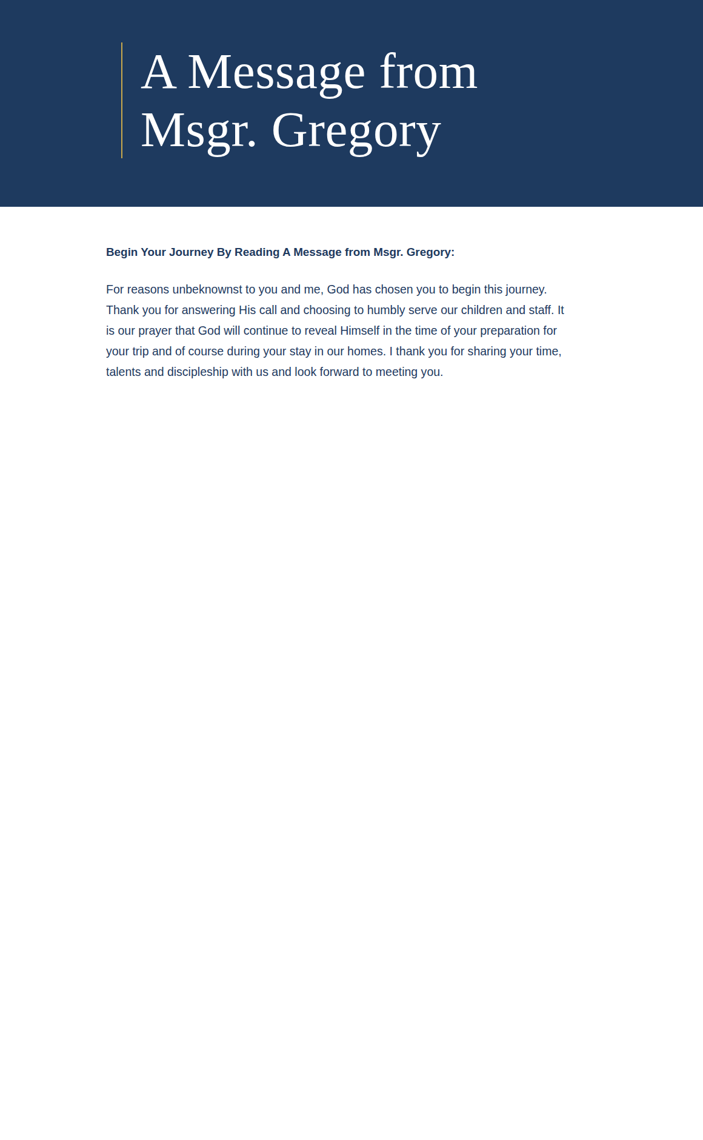A Message from
Msgr. Gregory
Begin Your Journey By Reading A Message from Msgr. Gregory:
For reasons unbeknownst to you and me, God has chosen you to begin this journey. Thank you for answering His call and choosing to humbly serve our children and staff. It is our prayer that God will continue to reveal Himself in the time of your preparation for your trip and of course during your stay in our homes. I thank you for sharing your time, talents and discipleship with us and look forward to meeting you.